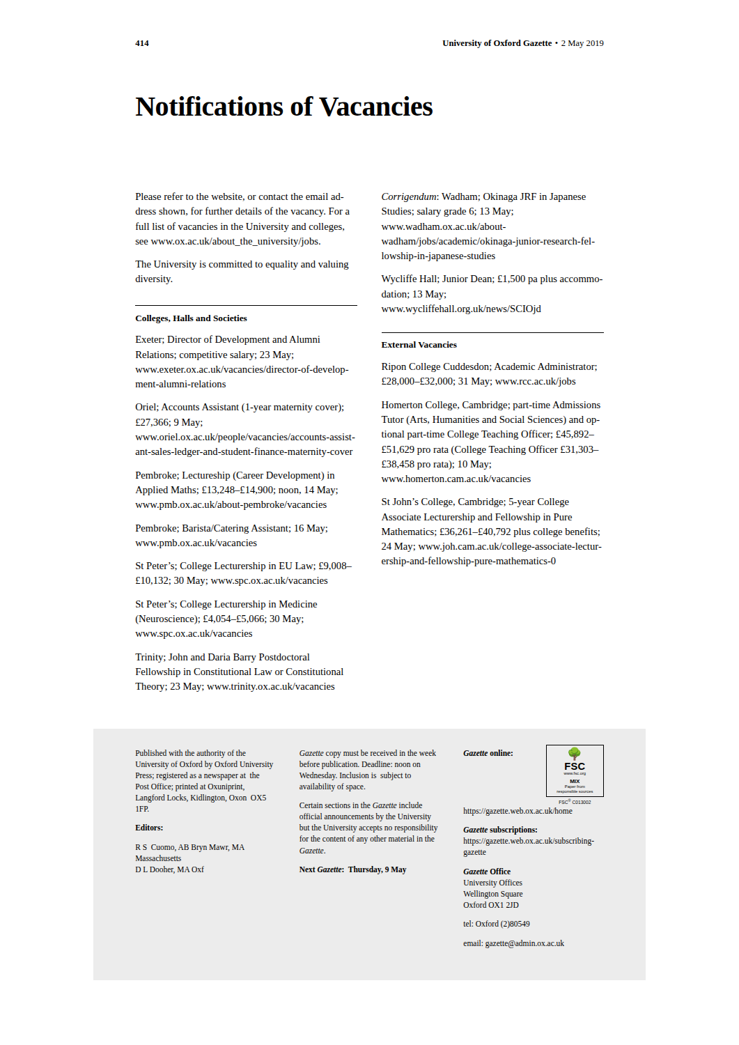414 University of Oxford Gazette•2 May 2019
Notifications of Vacancies
Please refer to the website, or contact the email address shown, for further details of the vacancy. For a full list of vacancies in the University and colleges, see www.ox.ac.uk/about_the_university/jobs.
The University is committed to equality and valuing diversity.
Colleges, Halls and Societies
Exeter; Director of Development and Alumni Relations; competitive salary; 23 May; www.exeter.ox.ac.uk/vacancies/director-of-development-alumni-relations
Oriel; Accounts Assistant (1-year maternity cover); £27,366; 9 May; www.oriel.ox.ac.uk/people/vacancies/accounts-assistant-sales-ledger-and-student-finance-maternity-cover
Pembroke; Lectureship (Career Development) in Applied Maths; £13,248–£14,900; noon, 14 May; www.pmb.ox.ac.uk/about-pembroke/vacancies
Pembroke; Barista/Catering Assistant; 16 May; www.pmb.ox.ac.uk/vacancies
St Peter’s; College Lecturership in EU Law; £9,008–£10,132; 30 May; www.spc.ox.ac.uk/vacancies
St Peter’s; College Lecturership in Medicine (Neuroscience); £4,054–£5,066; 30 May; www.spc.ox.ac.uk/vacancies
Trinity; John and Daria Barry Postdoctoral Fellowship in Constitutional Law or Constitutional Theory; 23 May; www.trinity.ox.ac.uk/vacancies
Corrigendum: Wadham; Okinaga JRF in Japanese Studies; salary grade 6; 13 May; www.wadham.ox.ac.uk/about-wadham/jobs/academic/okinaga-junior-research-fellowship-in-japanese-studies
Wycliffe Hall; Junior Dean; £1,500 pa plus accommodation; 13 May; www.wycliffehall.org.uk/news/SCIOjd
External Vacancies
Ripon College Cuddesdon; Academic Administrator; £28,000–£32,000; 31 May; www.rcc.ac.uk/jobs
Homerton College, Cambridge; part-time Admissions Tutor (Arts, Humanities and Social Sciences) and optional part-time College Teaching Officer; £45,892–£51,629 pro rata (College Teaching Officer £31,303–£38,458 pro rata); 10 May; www.homerton.cam.ac.uk/vacancies
St John’s College, Cambridge; 5-year College Associate Lecturership and Fellowship in Pure Mathematics; £36,261–£40,792 plus college benefits; 24 May; www.joh.cam.ac.uk/college-associate-lecturership-and-fellowship-pure-mathematics-0
Published with the authority of the University of Oxford by Oxford University Press; registered as a newspaper at the Post Office; printed at Oxuniprint, Langford Locks, Kidlington, Oxon OX5 1FP.
Editors:
R S Cuomo, AB Bryn Mawr, MA Massachusetts
D L Dooher, MA Oxf
Gazette copy must be received in the week before publication. Deadline: noon on Wednesday. Inclusion is subject to availability of space.
Certain sections in the Gazette include official announcements by the University but the University accepts no responsibility for the content of any other material in the Gazette.
Next Gazette: Thursday, 9 May
🌳
FSC
www.fsc.org
MIX
Paper from
responsible sources
FSC® C013002
Gazette online: https://gazette.web.ox.ac.uk/home
Gazette subscriptions: https://gazette.web.ox.ac.uk/subscribing-gazette
Gazette Office
University Offices
Wellington Square
Oxford OX1 2JD
tel: Oxford (2)80549
email: gazette@admin.ox.ac.uk